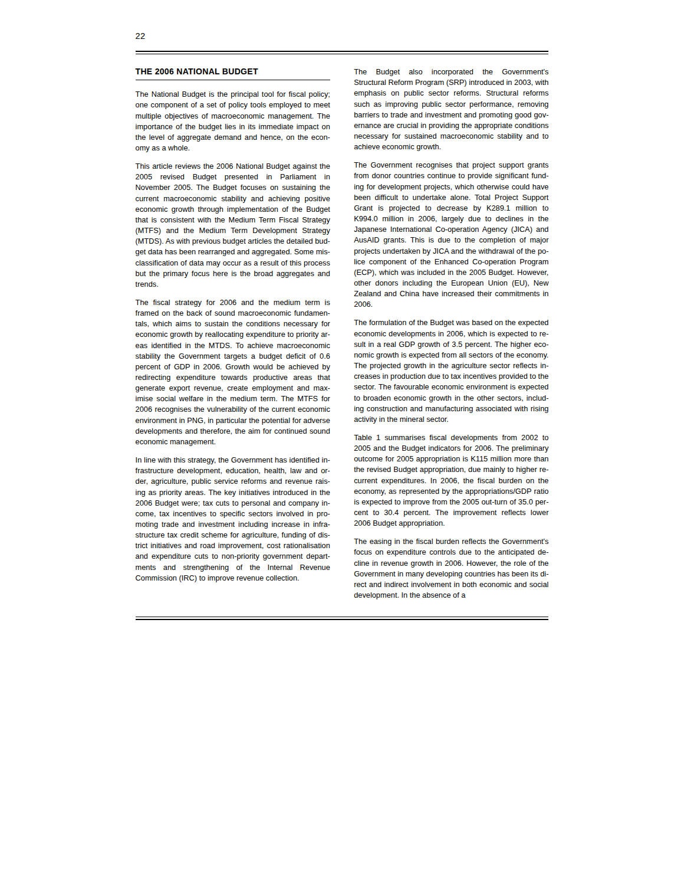22
THE 2006 NATIONAL BUDGET
The National Budget is the principal tool for fiscal policy; one component of a set of policy tools employed to meet multiple objectives of macroeconomic management. The importance of the budget lies in its immediate impact on the level of aggregate demand and hence, on the economy as a whole.
This article reviews the 2006 National Budget against the 2005 revised Budget presented in Parliament in November 2005. The Budget focuses on sustaining the current macroeconomic stability and achieving positive economic growth through implementation of the Budget that is consistent with the Medium Term Fiscal Strategy (MTFS) and the Medium Term Development Strategy (MTDS). As with previous budget articles the detailed budget data has been rearranged and aggregated. Some misclassification of data may occur as a result of this process but the primary focus here is the broad aggregates and trends.
The fiscal strategy for 2006 and the medium term is framed on the back of sound macroeconomic fundamentals, which aims to sustain the conditions necessary for economic growth by reallocating expenditure to priority areas identified in the MTDS. To achieve macroeconomic stability the Government targets a budget deficit of 0.6 percent of GDP in 2006. Growth would be achieved by redirecting expenditure towards productive areas that generate export revenue, create employment and maximise social welfare in the medium term. The MTFS for 2006 recognises the vulnerability of the current economic environment in PNG, in particular the potential for adverse developments and therefore, the aim for continued sound economic management.
In line with this strategy, the Government has identified infrastructure development, education, health, law and order, agriculture, public service reforms and revenue raising as priority areas. The key initiatives introduced in the 2006 Budget were; tax cuts to personal and company income, tax incentives to specific sectors involved in promoting trade and investment including increase in infrastructure tax credit scheme for agriculture, funding of district initiatives and road improvement, cost rationalisation and expenditure cuts to non-priority government departments and strengthening of the Internal Revenue Commission (IRC) to improve revenue collection.
The Budget also incorporated the Government's Structural Reform Program (SRP) introduced in 2003, with emphasis on public sector reforms. Structural reforms such as improving public sector performance, removing barriers to trade and investment and promoting good governance are crucial in providing the appropriate conditions necessary for sustained macroeconomic stability and to achieve economic growth.
The Government recognises that project support grants from donor countries continue to provide significant funding for development projects, which otherwise could have been difficult to undertake alone. Total Project Support Grant is projected to decrease by K289.1 million to K994.0 million in 2006, largely due to declines in the Japanese International Co-operation Agency (JICA) and AusAID grants. This is due to the completion of major projects undertaken by JICA and the withdrawal of the police component of the Enhanced Co-operation Program (ECP), which was included in the 2005 Budget. However, other donors including the European Union (EU), New Zealand and China have increased their commitments in 2006.
The formulation of the Budget was based on the expected economic developments in 2006, which is expected to result in a real GDP growth of 3.5 percent. The higher economic growth is expected from all sectors of the economy. The projected growth in the agriculture sector reflects increases in production due to tax incentives provided to the sector. The favourable economic environment is expected to broaden economic growth in the other sectors, including construction and manufacturing associated with rising activity in the mineral sector.
Table 1 summarises fiscal developments from 2002 to 2005 and the Budget indicators for 2006. The preliminary outcome for 2005 appropriation is K115 million more than the revised Budget appropriation, due mainly to higher recurrent expenditures. In 2006, the fiscal burden on the economy, as represented by the appropriations/GDP ratio is expected to improve from the 2005 out-turn of 35.0 percent to 30.4 percent. The improvement reflects lower 2006 Budget appropriation.
The easing in the fiscal burden reflects the Government's focus on expenditure controls due to the anticipated decline in revenue growth in 2006. However, the role of the Government in many developing countries has been its direct and indirect involvement in both economic and social development. In the absence of a